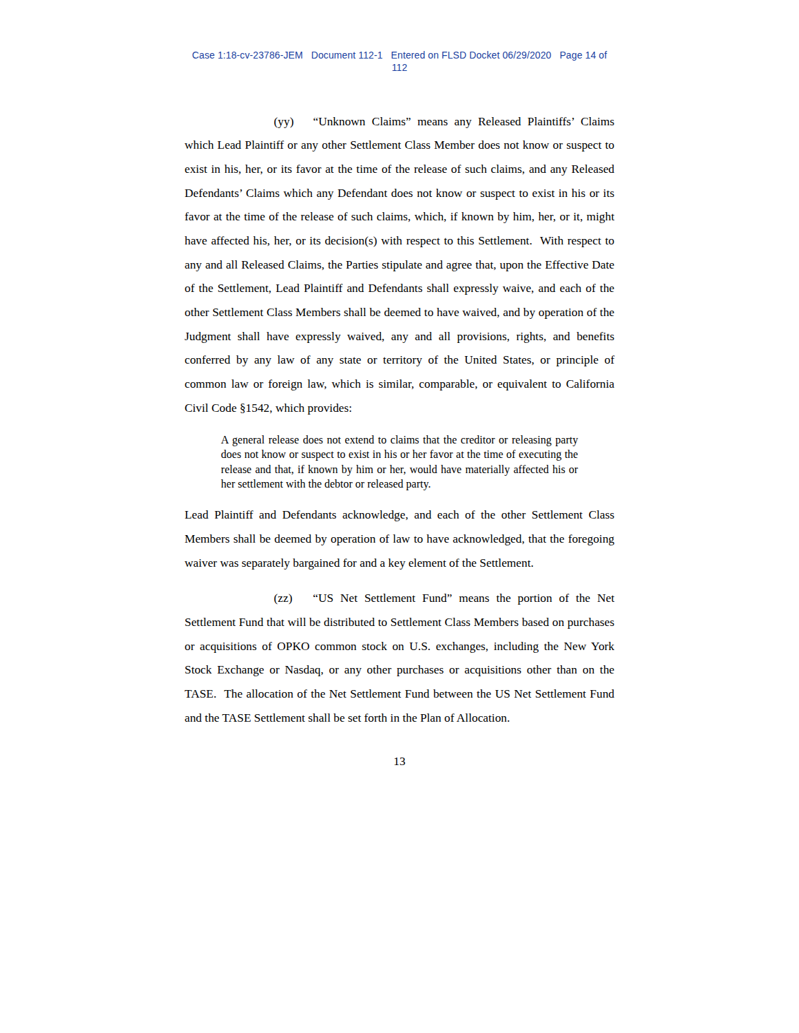Case 1:18-cv-23786-JEM Document 112-1 Entered on FLSD Docket 06/29/2020 Page 14 of 112
(yy) “Unknown Claims” means any Released Plaintiffs’ Claims which Lead Plaintiff or any other Settlement Class Member does not know or suspect to exist in his, her, or its favor at the time of the release of such claims, and any Released Defendants’ Claims which any Defendant does not know or suspect to exist in his or its favor at the time of the release of such claims, which, if known by him, her, or it, might have affected his, her, or its decision(s) with respect to this Settlement. With respect to any and all Released Claims, the Parties stipulate and agree that, upon the Effective Date of the Settlement, Lead Plaintiff and Defendants shall expressly waive, and each of the other Settlement Class Members shall be deemed to have waived, and by operation of the Judgment shall have expressly waived, any and all provisions, rights, and benefits conferred by any law of any state or territory of the United States, or principle of common law or foreign law, which is similar, comparable, or equivalent to California Civil Code §1542, which provides:
A general release does not extend to claims that the creditor or releasing party does not know or suspect to exist in his or her favor at the time of executing the release and that, if known by him or her, would have materially affected his or her settlement with the debtor or released party.
Lead Plaintiff and Defendants acknowledge, and each of the other Settlement Class Members shall be deemed by operation of law to have acknowledged, that the foregoing waiver was separately bargained for and a key element of the Settlement.
(zz) “US Net Settlement Fund” means the portion of the Net Settlement Fund that will be distributed to Settlement Class Members based on purchases or acquisitions of OPKO common stock on U.S. exchanges, including the New York Stock Exchange or Nasdaq, or any other purchases or acquisitions other than on the TASE. The allocation of the Net Settlement Fund between the US Net Settlement Fund and the TASE Settlement shall be set forth in the Plan of Allocation.
13